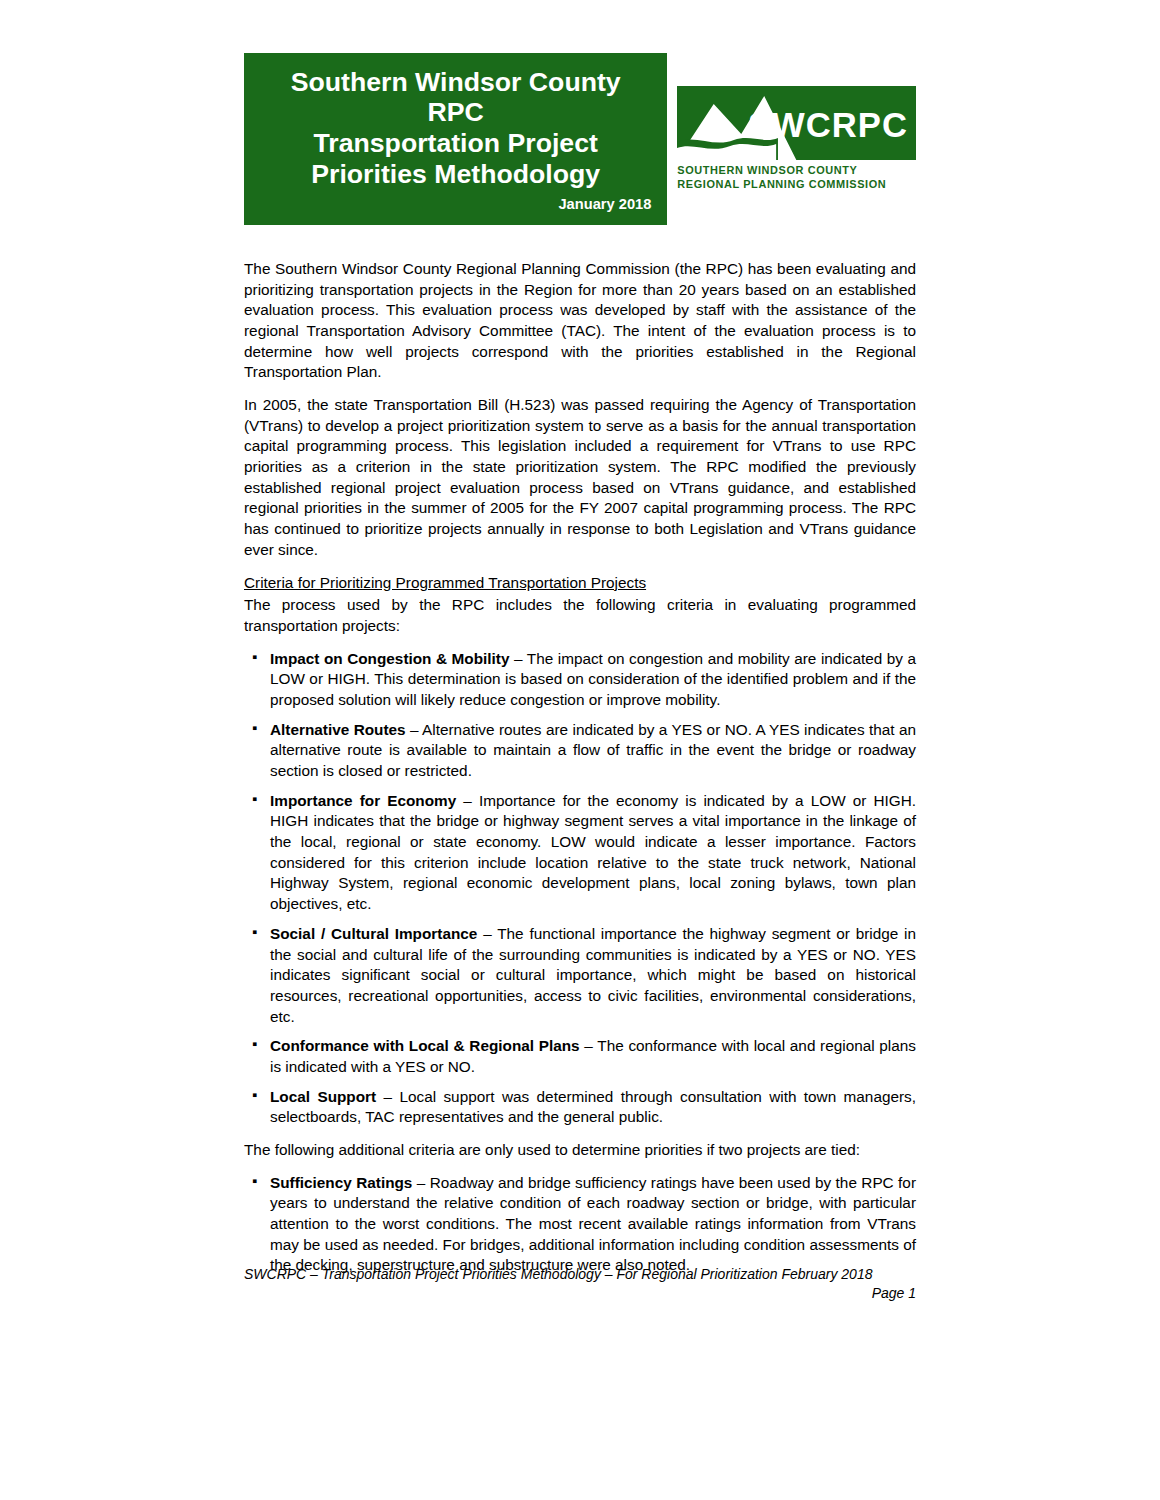Southern Windsor County RPC
Transportation Project Priorities Methodology
January 2018
SWCRPC
SOUTHERN WINDSOR COUNTY
REGIONAL PLANNING COMMISSION
The Southern Windsor County Regional Planning Commission (the RPC) has been evaluating and prioritizing transportation projects in the Region for more than 20 years based on an established evaluation process. This evaluation process was developed by staff with the assistance of the regional Transportation Advisory Committee (TAC). The intent of the evaluation process is to determine how well projects correspond with the priorities established in the Regional Transportation Plan.
In 2005, the state Transportation Bill (H.523) was passed requiring the Agency of Transportation (VTrans) to develop a project prioritization system to serve as a basis for the annual transportation capital programming process. This legislation included a requirement for VTrans to use RPC priorities as a criterion in the state prioritization system. The RPC modified the previously established regional project evaluation process based on VTrans guidance, and established regional priorities in the summer of 2005 for the FY 2007 capital programming process. The RPC has continued to prioritize projects annually in response to both Legislation and VTrans guidance ever since.
Criteria for Prioritizing Programmed Transportation Projects
The process used by the RPC includes the following criteria in evaluating programmed transportation projects:
Impact on Congestion & Mobility – The impact on congestion and mobility are indicated by a LOW or HIGH. This determination is based on consideration of the identified problem and if the proposed solution will likely reduce congestion or improve mobility.
Alternative Routes – Alternative routes are indicated by a YES or NO. A YES indicates that an alternative route is available to maintain a flow of traffic in the event the bridge or roadway section is closed or restricted.
Importance for Economy – Importance for the economy is indicated by a LOW or HIGH. HIGH indicates that the bridge or highway segment serves a vital importance in the linkage of the local, regional or state economy. LOW would indicate a lesser importance. Factors considered for this criterion include location relative to the state truck network, National Highway System, regional economic development plans, local zoning bylaws, town plan objectives, etc.
Social / Cultural Importance – The functional importance the highway segment or bridge in the social and cultural life of the surrounding communities is indicated by a YES or NO. YES indicates significant social or cultural importance, which might be based on historical resources, recreational opportunities, access to civic facilities, environmental considerations, etc.
Conformance with Local & Regional Plans – The conformance with local and regional plans is indicated with a YES or NO.
Local Support – Local support was determined through consultation with town managers, selectboards, TAC representatives and the general public.
The following additional criteria are only used to determine priorities if two projects are tied:
Sufficiency Ratings – Roadway and bridge sufficiency ratings have been used by the RPC for years to understand the relative condition of each roadway section or bridge, with particular attention to the worst conditions. The most recent available ratings information from VTrans may be used as needed. For bridges, additional information including condition assessments of the decking, superstructure and substructure were also noted.
SWCRPC – Transportation Project Priorities Methodology – For Regional Prioritization February 2018 Page 1